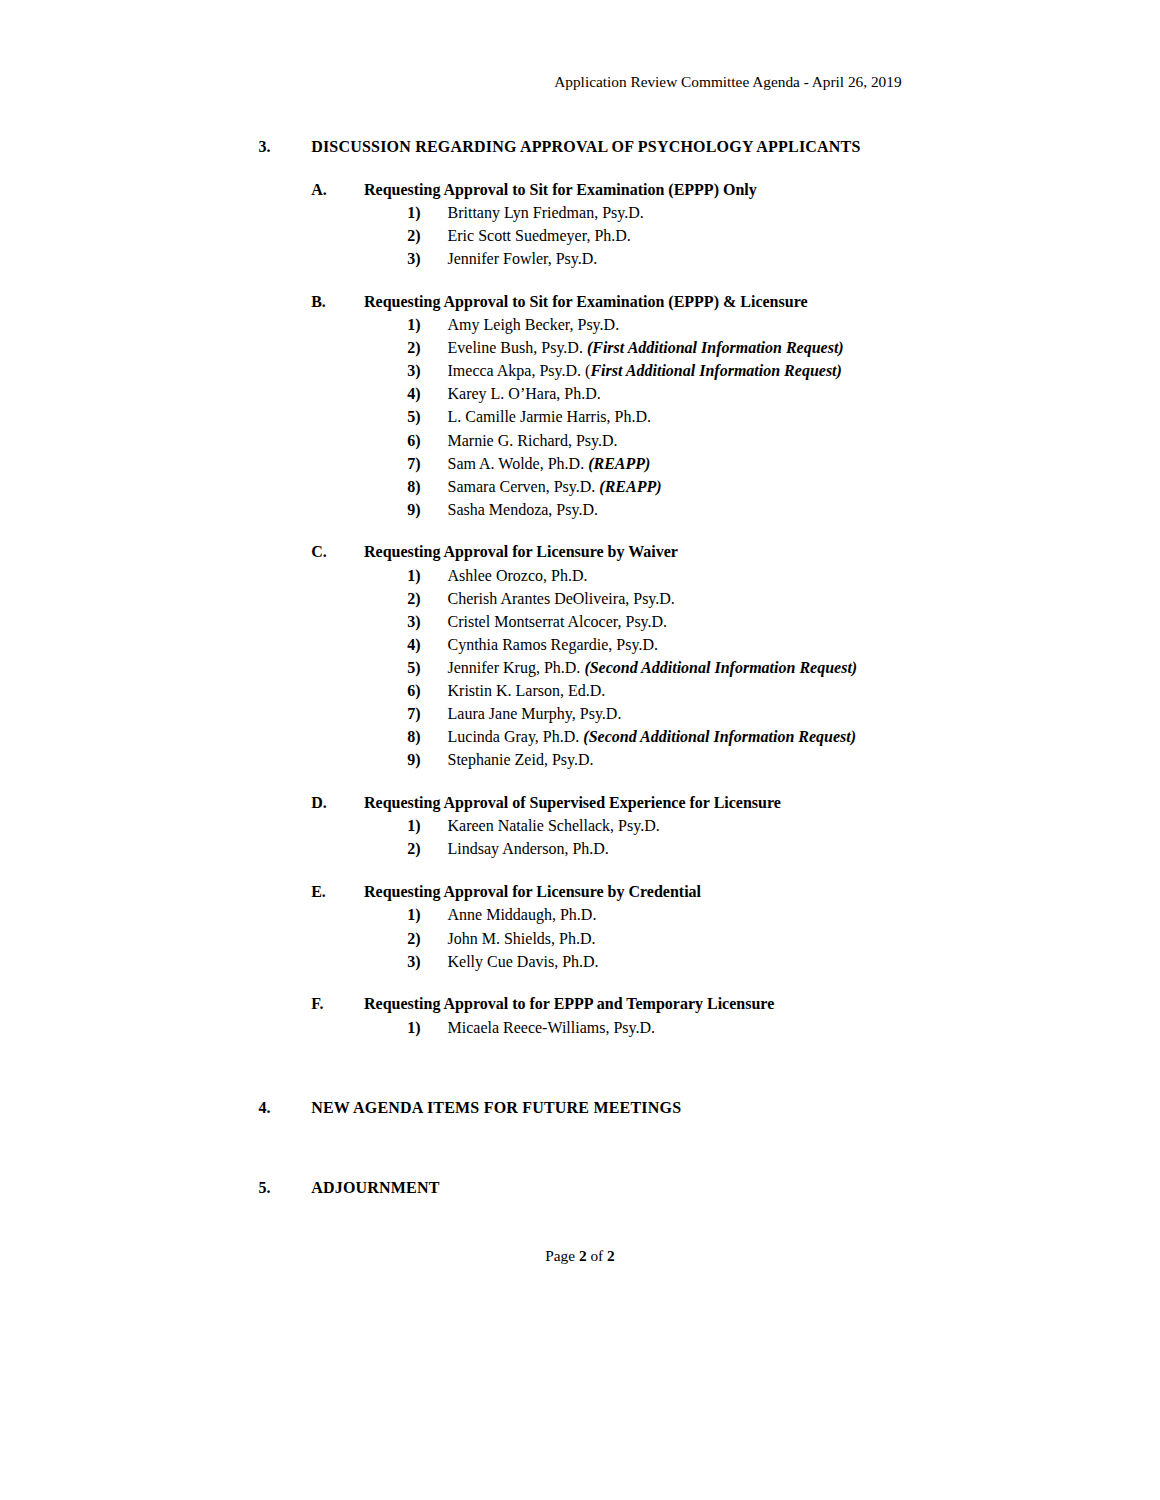Application Review Committee Agenda - April 26, 2019
3.
DISCUSSION REGARDING APPROVAL OF PSYCHOLOGY APPLICANTS
A.
Requesting Approval to Sit for Examination (EPPP) Only
1) Brittany Lyn Friedman, Psy.D.
2) Eric Scott Suedmeyer, Ph.D.
3) Jennifer Fowler, Psy.D.
B.
Requesting Approval to Sit for Examination (EPPP) & Licensure
1) Amy Leigh Becker, Psy.D.
2) Eveline Bush, Psy.D. (First Additional Information Request)
3) Imecca Akpa, Psy.D. (First Additional Information Request)
4) Karey L. O’Hara, Ph.D.
5) L. Camille Jarmie Harris, Ph.D.
6) Marnie G. Richard, Psy.D.
7) Sam A. Wolde, Ph.D. (REAPP)
8) Samara Cerven, Psy.D. (REAPP)
9) Sasha Mendoza, Psy.D.
C.
Requesting Approval for Licensure by Waiver
1) Ashlee Orozco, Ph.D.
2) Cherish Arantes DeOliveira, Psy.D.
3) Cristel Montserrat Alcocer, Psy.D.
4) Cynthia Ramos Regardie, Psy.D.
5) Jennifer Krug, Ph.D. (Second Additional Information Request)
6) Kristin K. Larson, Ed.D.
7) Laura Jane Murphy, Psy.D.
8) Lucinda Gray, Ph.D. (Second Additional Information Request)
9) Stephanie Zeid, Psy.D.
D.
Requesting Approval of Supervised Experience for Licensure
1) Kareen Natalie Schellack, Psy.D.
2) Lindsay Anderson, Ph.D.
E.
Requesting Approval for Licensure by Credential
1) Anne Middaugh, Ph.D.
2) John M. Shields, Ph.D.
3) Kelly Cue Davis, Ph.D.
F.
Requesting Approval to for EPPP and Temporary Licensure
1) Micaela Reece-Williams, Psy.D.
4.
NEW AGENDA ITEMS FOR FUTURE MEETINGS
5.
ADJOURNMENT
Page 2 of 2